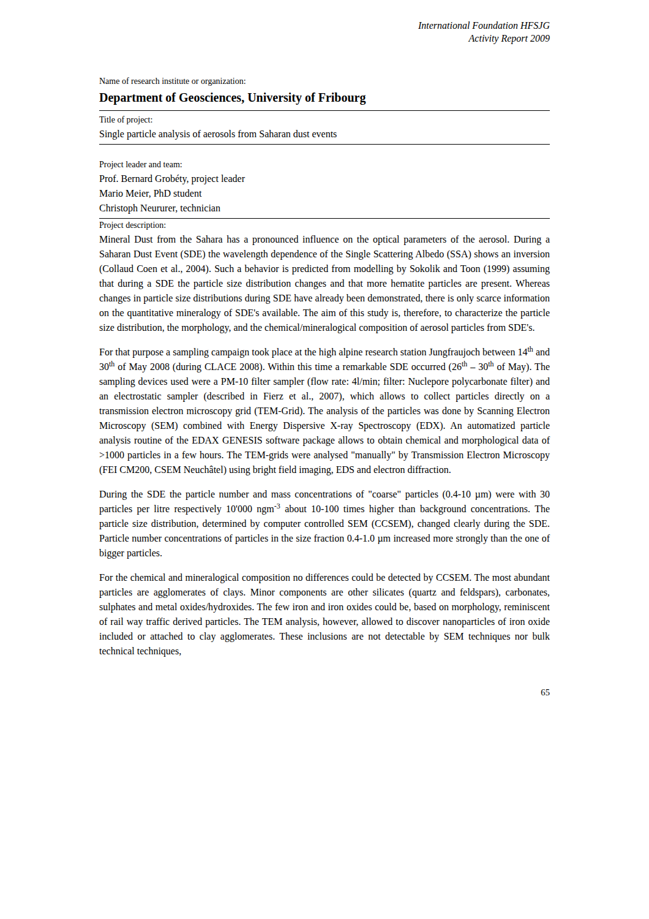International Foundation HFSJG
Activity Report 2009
Name of research institute or organization:
Department of Geosciences, University of Fribourg
Title of project:
Single particle analysis of aerosols from Saharan dust events
Project leader and team:
Prof. Bernard Grobéty, project leader
Mario Meier, PhD student
Christoph Neururer, technician
Project description:
Mineral Dust from the Sahara has a pronounced influence on the optical parameters of the aerosol. During a Saharan Dust Event (SDE) the wavelength dependence of the Single Scattering Albedo (SSA) shows an inversion (Collaud Coen et al., 2004). Such a behavior is predicted from modelling by Sokolik and Toon (1999) assuming that during a SDE the particle size distribution changes and that more hematite particles are present. Whereas changes in particle size distributions during SDE have already been demonstrated, there is only scarce information on the quantitative mineralogy of SDE's available. The aim of this study is, therefore, to characterize the particle size distribution, the morphology, and the chemical/mineralogical composition of aerosol particles from SDE's.
For that purpose a sampling campaign took place at the high alpine research station Jungfraujoch between 14th and 30th of May 2008 (during CLACE 2008). Within this time a remarkable SDE occurred (26th – 30th of May). The sampling devices used were a PM-10 filter sampler (flow rate: 4l/min; filter: Nuclepore polycarbonate filter) and an electrostatic sampler (described in Fierz et al., 2007), which allows to collect particles directly on a transmission electron microscopy grid (TEM-Grid). The analysis of the particles was done by Scanning Electron Microscopy (SEM) combined with Energy Dispersive X-ray Spectroscopy (EDX). An automatized particle analysis routine of the EDAX GENESIS software package allows to obtain chemical and morphological data of >1000 particles in a few hours. The TEM-grids were analysed "manually" by Transmission Electron Microscopy (FEI CM200, CSEM Neuchâtel) using bright field imaging, EDS and electron diffraction.
During the SDE the particle number and mass concentrations of "coarse" particles (0.4-10 µm) were with 30 particles per litre respectively 10'000 ngm-3 about 10-100 times higher than background concentrations. The particle size distribution, determined by computer controlled SEM (CCSEM), changed clearly during the SDE. Particle number concentrations of particles in the size fraction 0.4-1.0 µm increased more strongly than the one of bigger particles.
For the chemical and mineralogical composition no differences could be detected by CCSEM. The most abundant particles are agglomerates of clays. Minor components are other silicates (quartz and feldspars), carbonates, sulphates and metal oxides/hydroxides. The few iron and iron oxides could be, based on morphology, reminiscent of rail way traffic derived particles. The TEM analysis, however, allowed to discover nanoparticles of iron oxide included or attached to clay agglomerates. These inclusions are not detectable by SEM techniques nor bulk technical techniques,
65